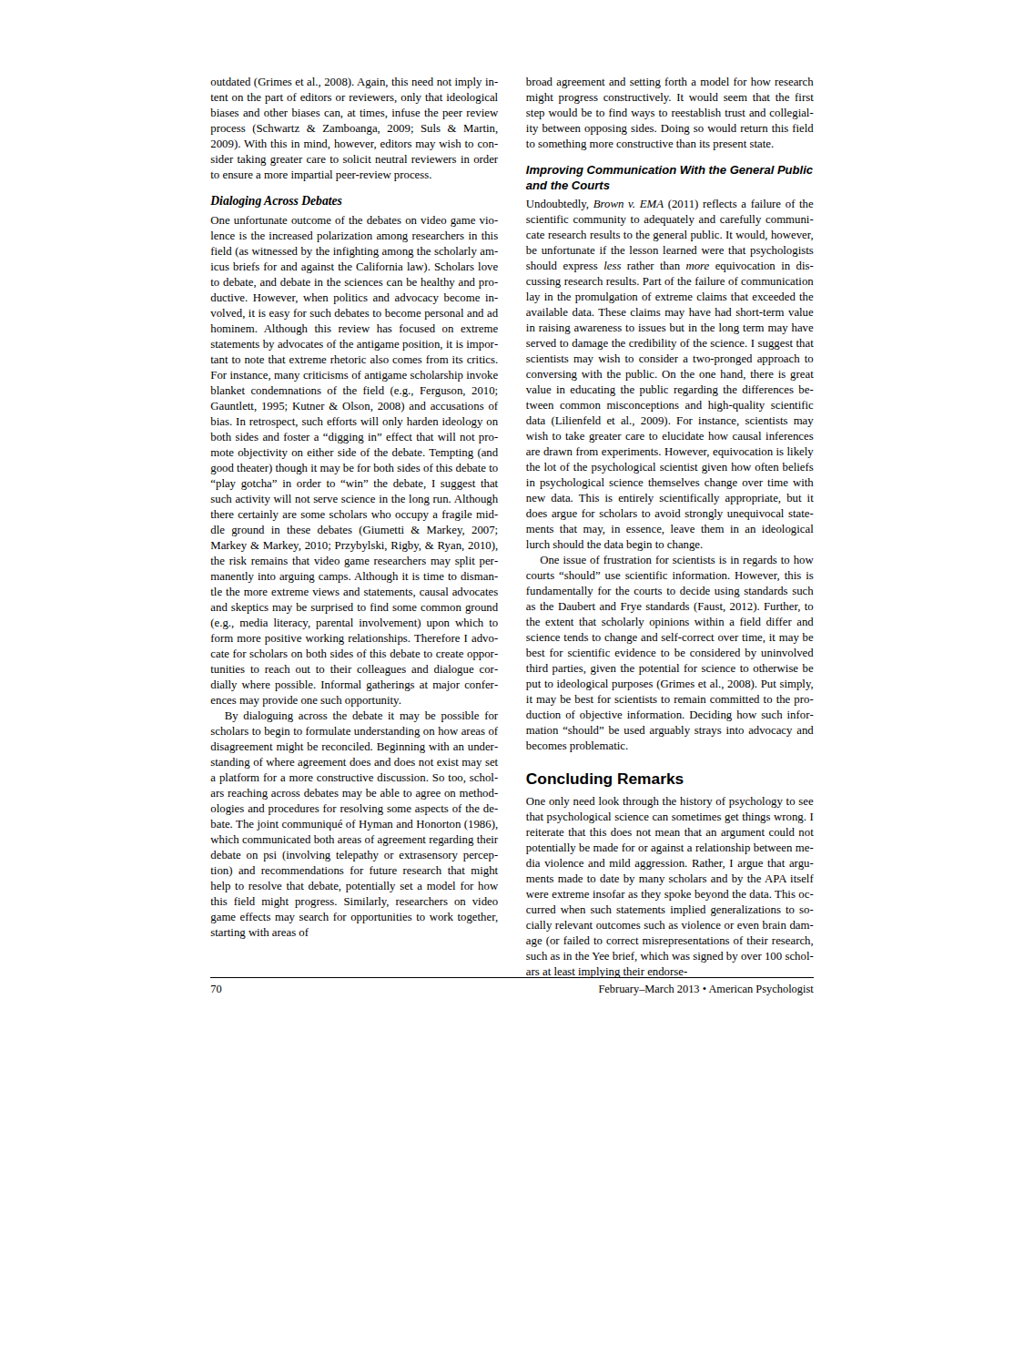outdated (Grimes et al., 2008). Again, this need not imply intent on the part of editors or reviewers, only that ideological biases and other biases can, at times, infuse the peer review process (Schwartz & Zamboanga, 2009; Suls & Martin, 2009). With this in mind, however, editors may wish to consider taking greater care to solicit neutral reviewers in order to ensure a more impartial peer-review process.
Dialoging Across Debates
One unfortunate outcome of the debates on video game violence is the increased polarization among researchers in this field (as witnessed by the infighting among the scholarly amicus briefs for and against the California law). Scholars love to debate, and debate in the sciences can be healthy and productive. However, when politics and advocacy become involved, it is easy for such debates to become personal and ad hominem. Although this review has focused on extreme statements by advocates of the antigame position, it is important to note that extreme rhetoric also comes from its critics. For instance, many criticisms of antigame scholarship invoke blanket condemnations of the field (e.g., Ferguson, 2010; Gauntlett, 1995; Kutner & Olson, 2008) and accusations of bias. In retrospect, such efforts will only harden ideology on both sides and foster a “digging in” effect that will not promote objectivity on either side of the debate. Tempting (and good theater) though it may be for both sides of this debate to “play gotcha” in order to “win” the debate, I suggest that such activity will not serve science in the long run. Although there certainly are some scholars who occupy a fragile middle ground in these debates (Giumetti & Markey, 2007; Markey & Markey, 2010; Przybylski, Rigby, & Ryan, 2010), the risk remains that video game researchers may split permanently into arguing camps. Although it is time to dismantle the more extreme views and statements, causal advocates and skeptics may be surprised to find some common ground (e.g., media literacy, parental involvement) upon which to form more positive working relationships. Therefore I advocate for scholars on both sides of this debate to create opportunities to reach out to their colleagues and dialogue cordially where possible. Informal gatherings at major conferences may provide one such opportunity.
By dialoguing across the debate it may be possible for scholars to begin to formulate understanding on how areas of disagreement might be reconciled. Beginning with an understanding of where agreement does and does not exist may set a platform for a more constructive discussion. So too, scholars reaching across debates may be able to agree on methodologies and procedures for resolving some aspects of the debate. The joint communiqué of Hyman and Honorton (1986), which communicated both areas of agreement regarding their debate on psi (involving telepathy or extrasensory perception) and recommendations for future research that might help to resolve that debate, potentially set a model for how this field might progress. Similarly, researchers on video game effects may search for opportunities to work together, starting with areas of
broad agreement and setting forth a model for how research might progress constructively. It would seem that the first step would be to find ways to reestablish trust and collegiality between opposing sides. Doing so would return this field to something more constructive than its present state.
Improving Communication With the General Public and the Courts
Undoubtedly, Brown v. EMA (2011) reflects a failure of the scientific community to adequately and carefully communicate research results to the general public. It would, however, be unfortunate if the lesson learned were that psychologists should express less rather than more equivocation in discussing research results. Part of the failure of communication lay in the promulgation of extreme claims that exceeded the available data. These claims may have had short-term value in raising awareness to issues but in the long term may have served to damage the credibility of the science. I suggest that scientists may wish to consider a two-pronged approach to conversing with the public. On the one hand, there is great value in educating the public regarding the differences between common misconceptions and high-quality scientific data (Lilienfeld et al., 2009). For instance, scientists may wish to take greater care to elucidate how causal inferences are drawn from experiments. However, equivocation is likely the lot of the psychological scientist given how often beliefs in psychological science themselves change over time with new data. This is entirely scientifically appropriate, but it does argue for scholars to avoid strongly unequivocal statements that may, in essence, leave them in an ideological lurch should the data begin to change.
One issue of frustration for scientists is in regards to how courts “should” use scientific information. However, this is fundamentally for the courts to decide using standards such as the Daubert and Frye standards (Faust, 2012). Further, to the extent that scholarly opinions within a field differ and science tends to change and self-correct over time, it may be best for scientific evidence to be considered by uninvolved third parties, given the potential for science to otherwise be put to ideological purposes (Grimes et al., 2008). Put simply, it may be best for scientists to remain committed to the production of objective information. Deciding how such information “should” be used arguably strays into advocacy and becomes problematic.
Concluding Remarks
One only need look through the history of psychology to see that psychological science can sometimes get things wrong. I reiterate that this does not mean that an argument could not potentially be made for or against a relationship between media violence and mild aggression. Rather, I argue that arguments made to date by many scholars and by the APA itself were extreme insofar as they spoke beyond the data. This occurred when such statements implied generalizations to socially relevant outcomes such as violence or even brain damage (or failed to correct misrepresentations of their research, such as in the Yee brief, which was signed by over 100 scholars at least implying their endorse-
70 February–March 2013 • American Psychologist